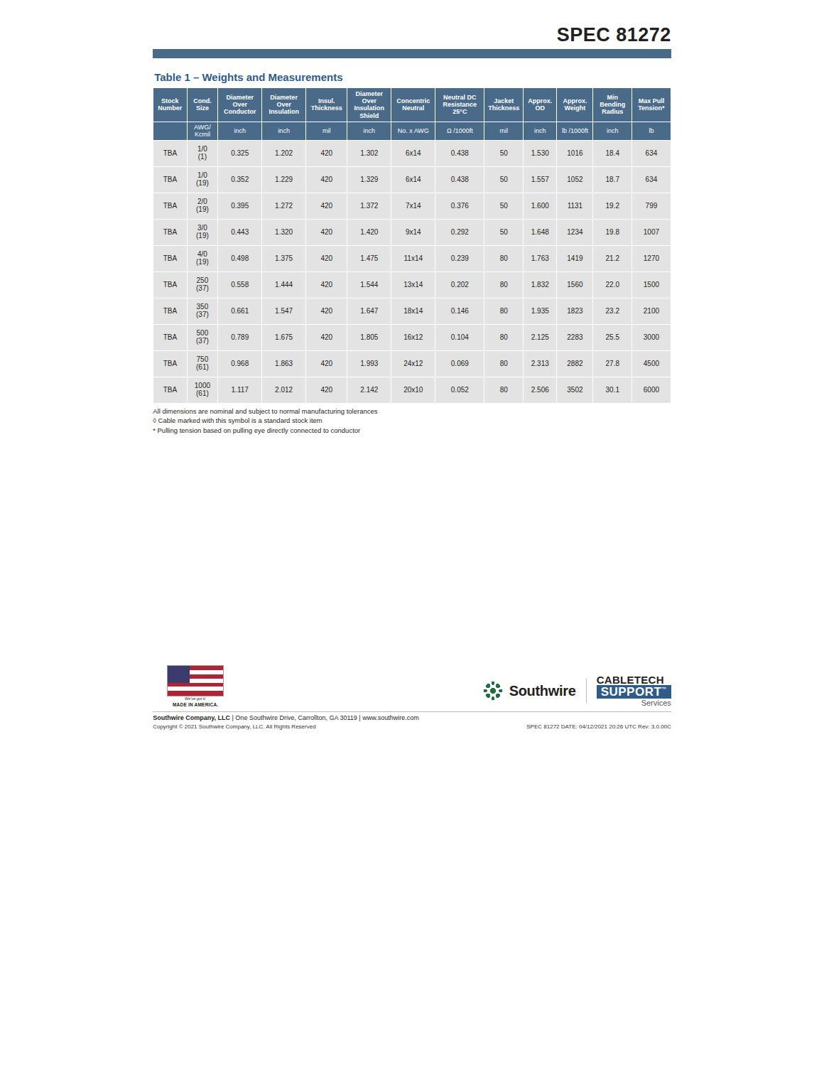SPEC 81272
Table 1 – Weights and Measurements
| Stock Number | Cond. Size | Diameter Over Conductor | Diameter Over Insulation | Insul. Thickness | Diameter Over Insulation Shield | Concentric Neutral | Neutral DC Resistance 25°C | Jacket Thickness | Approx. OD | Approx. Weight | Min Bending Radius | Max Pull Tension* |
| --- | --- | --- | --- | --- | --- | --- | --- | --- | --- | --- | --- | --- |
| | AWG/ Kcmil | inch | inch | mil | inch | No. x AWG | Ω /1000ft | mil | inch | lb /1000ft | inch | lb |
| TBA | 1/0 (1) | 0.325 | 1.202 | 420 | 1.302 | 6x14 | 0.438 | 50 | 1.530 | 1016 | 18.4 | 634 |
| TBA | 1/0 (19) | 0.352 | 1.229 | 420 | 1.329 | 6x14 | 0.438 | 50 | 1.557 | 1052 | 18.7 | 634 |
| TBA | 2/0 (19) | 0.395 | 1.272 | 420 | 1.372 | 7x14 | 0.376 | 50 | 1.600 | 1131 | 19.2 | 799 |
| TBA | 3/0 (19) | 0.443 | 1.320 | 420 | 1.420 | 9x14 | 0.292 | 50 | 1.648 | 1234 | 19.8 | 1007 |
| TBA | 4/0 (19) | 0.498 | 1.375 | 420 | 1.475 | 11x14 | 0.239 | 80 | 1.763 | 1419 | 21.2 | 1270 |
| TBA | 250 (37) | 0.558 | 1.444 | 420 | 1.544 | 13x14 | 0.202 | 80 | 1.832 | 1560 | 22.0 | 1500 |
| TBA | 350 (37) | 0.661 | 1.547 | 420 | 1.647 | 18x14 | 0.146 | 80 | 1.935 | 1823 | 23.2 | 2100 |
| TBA | 500 (37) | 0.789 | 1.675 | 420 | 1.805 | 16x12 | 0.104 | 80 | 2.125 | 2283 | 25.5 | 3000 |
| TBA | 750 (61) | 0.968 | 1.863 | 420 | 1.993 | 24x12 | 0.069 | 80 | 2.313 | 2882 | 27.8 | 4500 |
| TBA | 1000 (61) | 1.117 | 2.012 | 420 | 2.142 | 20x10 | 0.052 | 80 | 2.506 | 3502 | 30.1 | 6000 |
All dimensions are nominal and subject to normal manufacturing tolerances
◊ Cable marked with this symbol is a standard stock item
* Pulling tension based on pulling eye directly connected to conductor
We’ve got it.
MADE IN AMERICA.
Southwire
CABLETECH
SUPPORT™
Services
Southwire Company, LLC | One Southwire Drive, Carrollton, GA 30119 | www.southwire.com
Copyright © 2021 Southwire Company, LLC. All Rights Reserved
SPEC 81272 DATE: 04/12/2021 20:26 UTC Rev: 3.0.00C